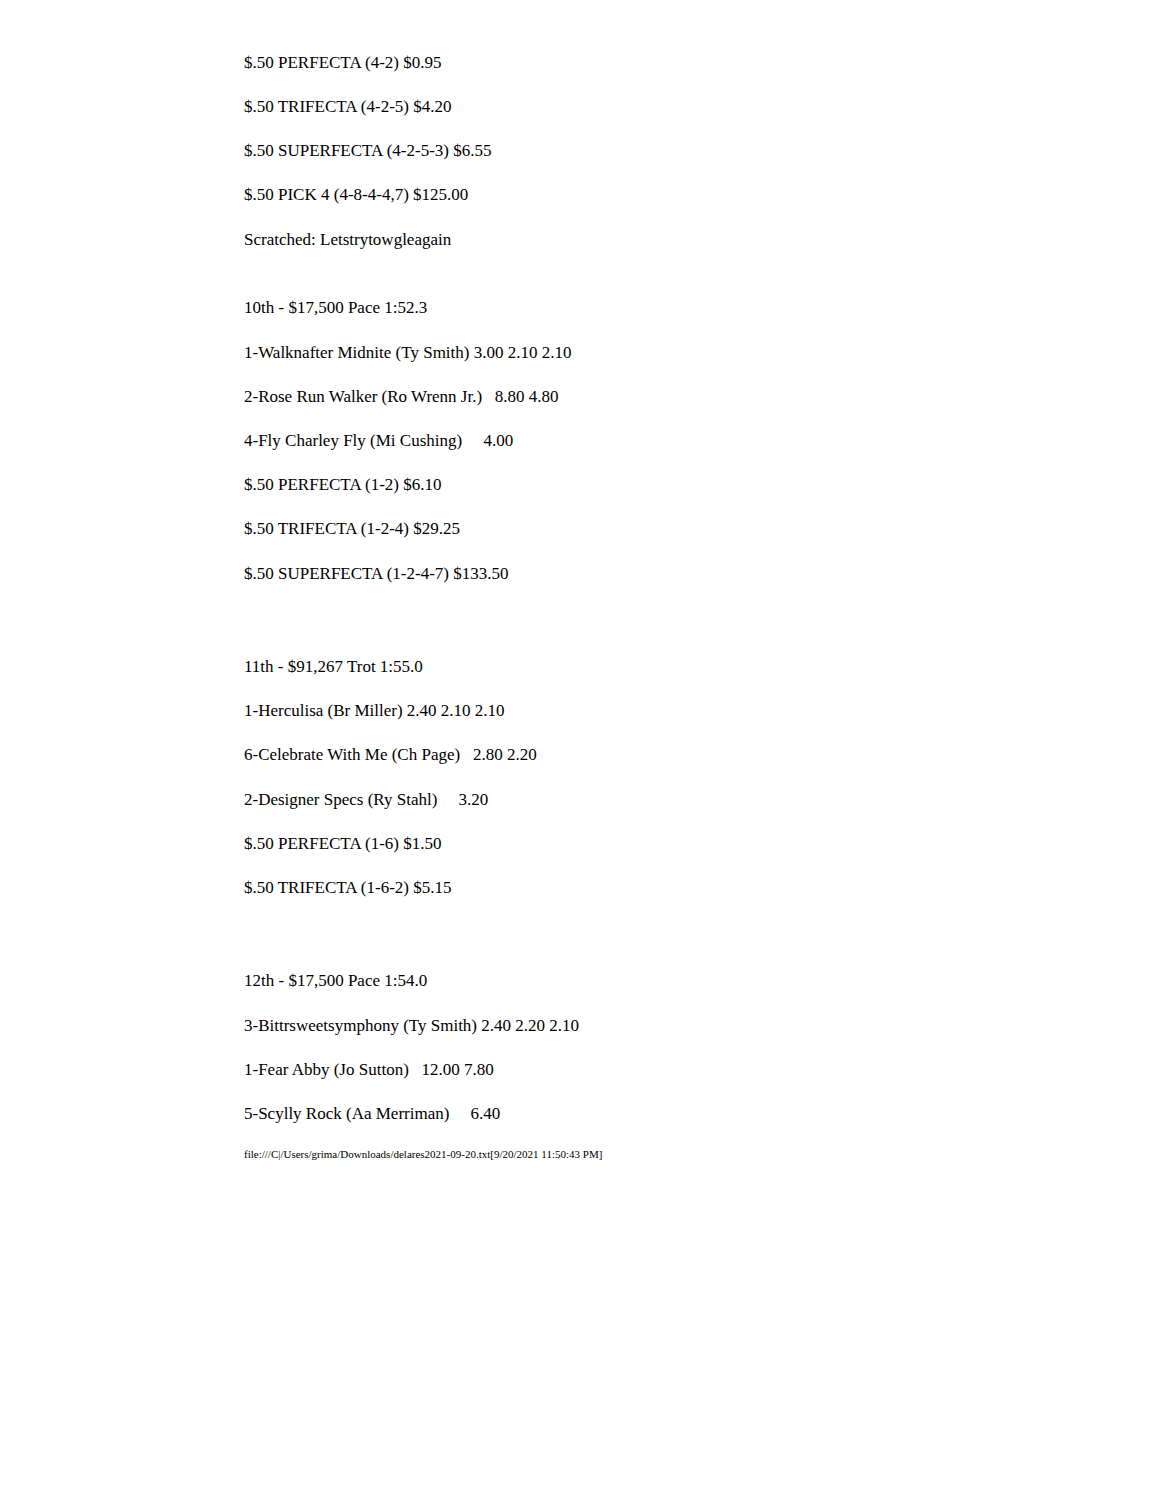$.50 PERFECTA (4-2) $0.95
$.50 TRIFECTA (4-2-5) $4.20
$.50 SUPERFECTA (4-2-5-3) $6.55
$.50 PICK 4 (4-8-4-4,7) $125.00
Scratched: Letstrytowgleagain
10th - $17,500 Pace 1:52.3
1-Walknafter Midnite (Ty Smith) 3.00 2.10 2.10
2-Rose Run Walker (Ro Wrenn Jr.) 8.80 4.80
4-Fly Charley Fly (Mi Cushing) 4.00
$.50 PERFECTA (1-2) $6.10
$.50 TRIFECTA (1-2-4) $29.25
$.50 SUPERFECTA (1-2-4-7) $133.50
11th - $91,267 Trot 1:55.0
1-Herculisa (Br Miller) 2.40 2.10 2.10
6-Celebrate With Me (Ch Page) 2.80 2.20
2-Designer Specs (Ry Stahl) 3.20
$.50 PERFECTA (1-6) $1.50
$.50 TRIFECTA (1-6-2) $5.15
12th - $17,500 Pace 1:54.0
3-Bittrsweetsymphony (Ty Smith) 2.40 2.20 2.10
1-Fear Abby (Jo Sutton) 12.00 7.80
5-Scylly Rock (Aa Merriman) 6.40
file:///C|/Users/grima/Downloads/delares2021-09-20.txt[9/20/2021 11:50:43 PM]